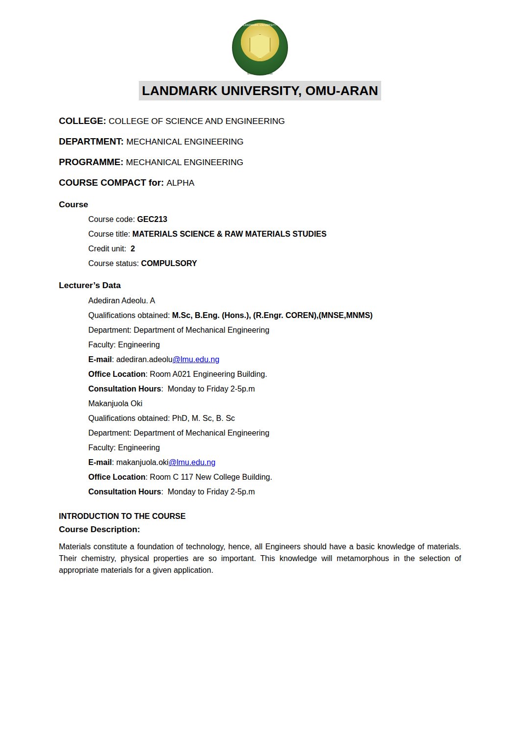Breaking New Grounds
LANDMARK UNIVERSITY, OMU-ARAN
COLLEGE: COLLEGE OF SCIENCE AND ENGINEERING
DEPARTMENT: MECHANICAL ENGINEERING
PROGRAMME: MECHANICAL ENGINEERING
COURSE COMPACT for: ALPHA
Course
Course code: GEC213
Course title: MATERIALS SCIENCE & RAW MATERIALS STUDIES
Credit unit: 2
Course status: COMPULSORY
Lecturer’s Data
Adediran Adeolu. A
Qualifications obtained: M.Sc, B.Eng. (Hons.), (R.Engr. COREN),(MNSE,MNMS)
Department: Department of Mechanical Engineering
Faculty: Engineering
E-mail: adediran.adeolu@lmu.edu.ng
Office Location: Room A021 Engineering Building.
Consultation Hours: Monday to Friday 2-5p.m
Makanjuola Oki
Qualifications obtained: PhD, M. Sc, B. Sc
Department: Department of Mechanical Engineering
Faculty: Engineering
E-mail: makanjuola.oki@lmu.edu.ng
Office Location: Room C 117 New College Building.
Consultation Hours: Monday to Friday 2-5p.m
INTRODUCTION TO THE COURSE
Course Description:
Materials constitute a foundation of technology, hence, all Engineers should have a basic knowledge of materials. Their chemistry, physical properties are so important. This knowledge will metamorphous in the selection of appropriate materials for a given application.